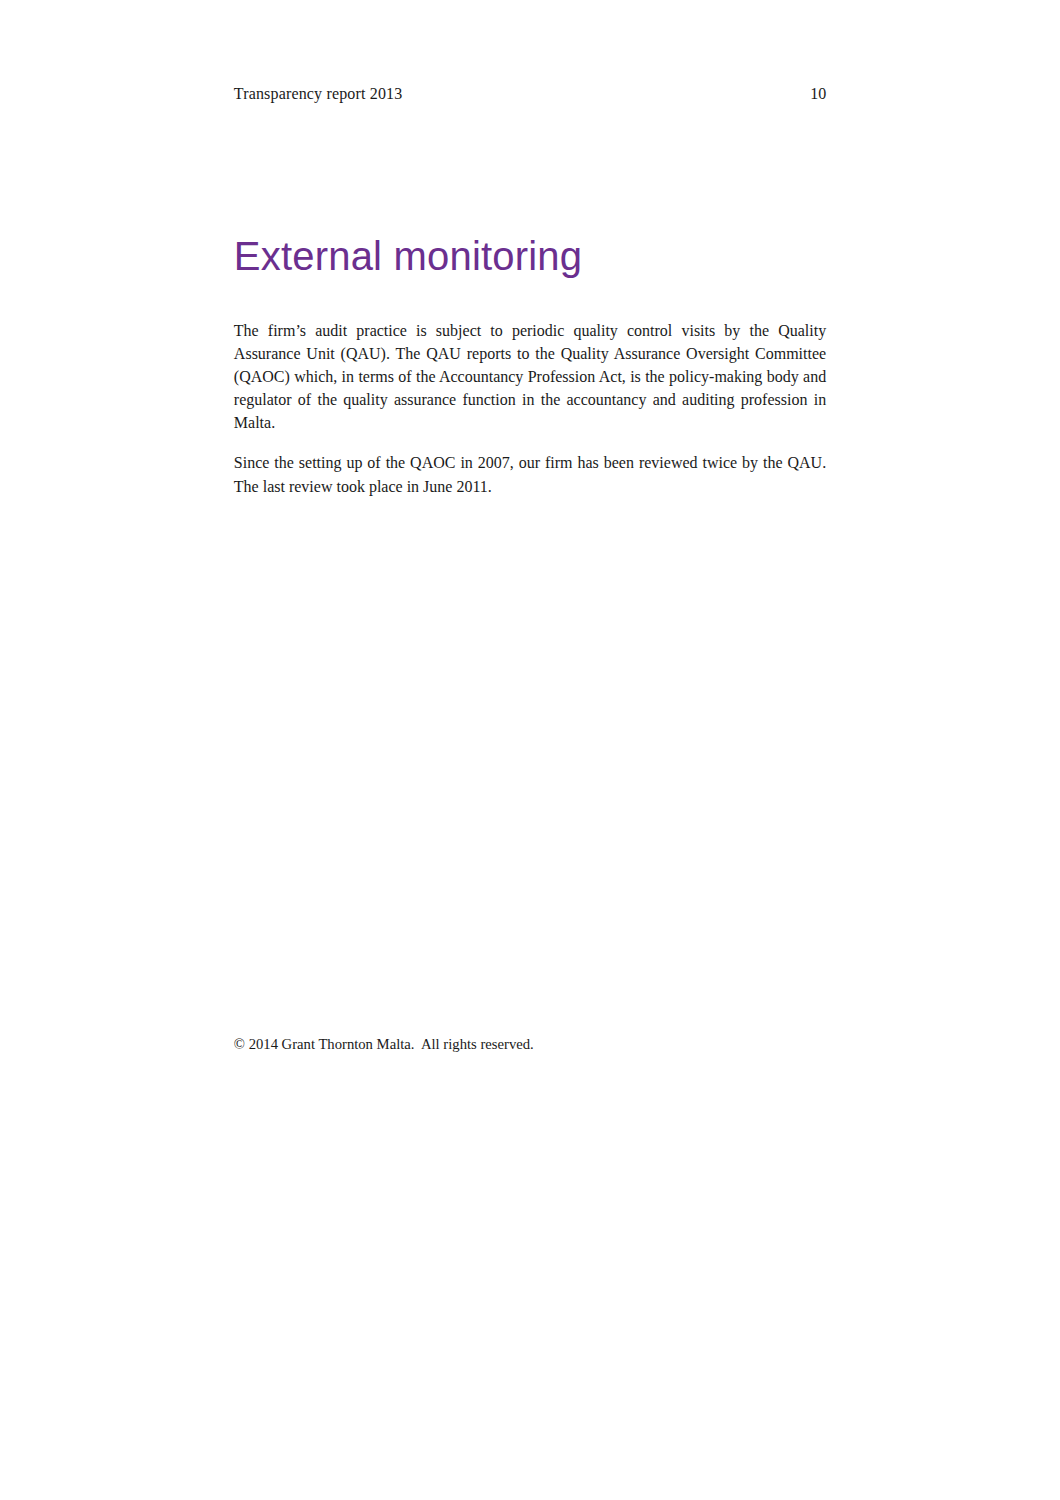Transparency report 2013 10
External monitoring
The firm’s audit practice is subject to periodic quality control visits by the Quality Assurance Unit (QAU). The QAU reports to the Quality Assurance Oversight Committee (QAOC) which, in terms of the Accountancy Profession Act, is the policy-making body and regulator of the quality assurance function in the accountancy and auditing profession in Malta.
Since the setting up of the QAOC in 2007, our firm has been reviewed twice by the QAU. The last review took place in June 2011.
© 2014 Grant Thornton Malta. All rights reserved.